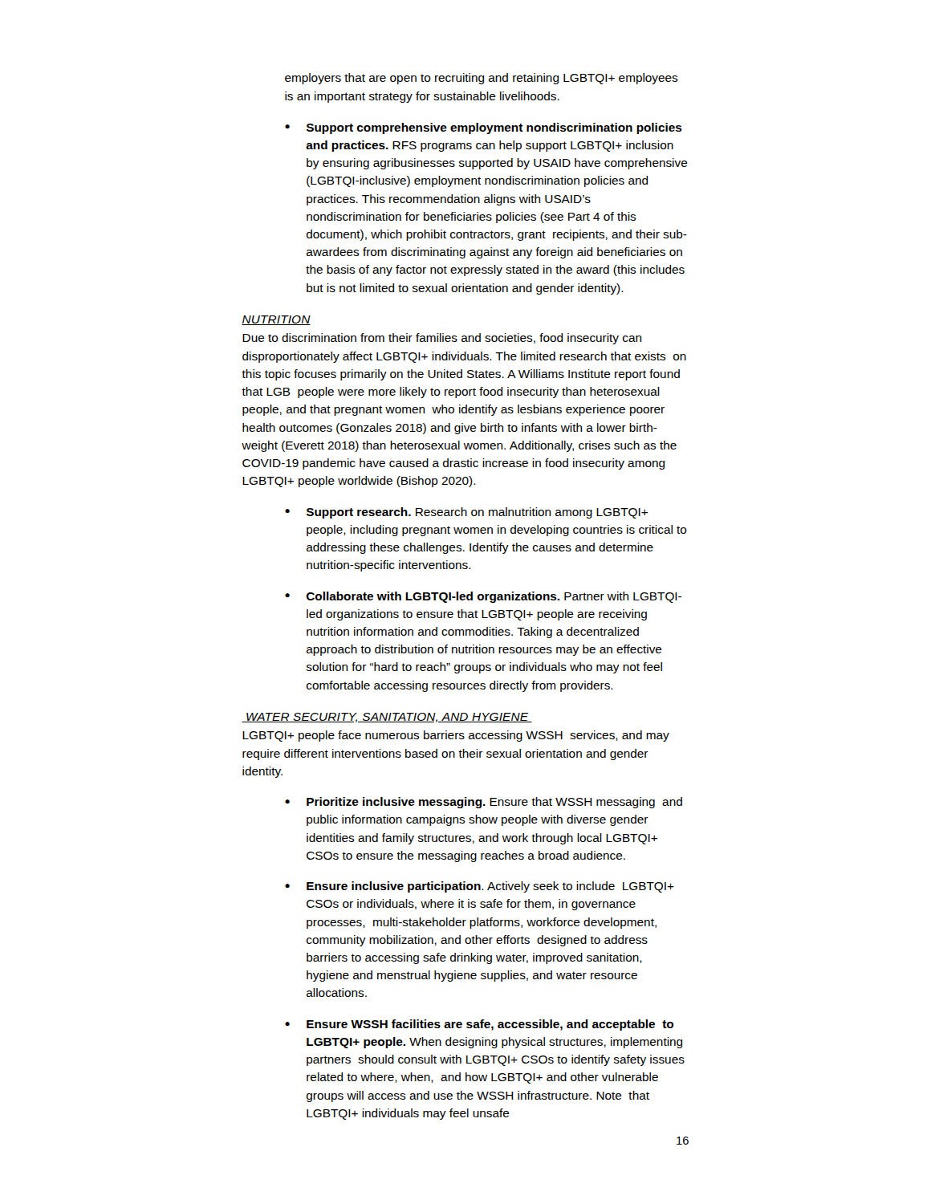employers that are open to recruiting and retaining LGBTQI+ employees is an important strategy for sustainable livelihoods.
Support comprehensive employment nondiscrimination policies and practices. RFS programs can help support LGBTQI+ inclusion by ensuring agribusinesses supported by USAID have comprehensive (LGBTQI-inclusive) employment nondiscrimination policies and practices. This recommendation aligns with USAID’s nondiscrimination for beneficiaries policies (see Part 4 of this document), which prohibit contractors, grant recipients, and their sub-awardees from discriminating against any foreign aid beneficiaries on the basis of any factor not expressly stated in the award (this includes but is not limited to sexual orientation and gender identity).
NUTRITION
Due to discrimination from their families and societies, food insecurity can disproportionately affect LGBTQI+ individuals. The limited research that exists on this topic focuses primarily on the United States. A Williams Institute report found that LGB people were more likely to report food insecurity than heterosexual people, and that pregnant women who identify as lesbians experience poorer health outcomes (Gonzales 2018) and give birth to infants with a lower birth-weight (Everett 2018) than heterosexual women. Additionally, crises such as the COVID-19 pandemic have caused a drastic increase in food insecurity among LGBTQI+ people worldwide (Bishop 2020).
Support research. Research on malnutrition among LGBTQI+ people, including pregnant women in developing countries is critical to addressing these challenges. Identify the causes and determine nutrition-specific interventions.
Collaborate with LGBTQI-led organizations. Partner with LGBTQI-led organizations to ensure that LGBTQI+ people are receiving nutrition information and commodities. Taking a decentralized approach to distribution of nutrition resources may be an effective solution for “hard to reach” groups or individuals who may not feel comfortable accessing resources directly from providers.
WATER SECURITY, SANITATION, AND HYGIENE
LGBTQI+ people face numerous barriers accessing WSSH services, and may require different interventions based on their sexual orientation and gender identity.
Prioritize inclusive messaging. Ensure that WSSH messaging and public information campaigns show people with diverse gender identities and family structures, and work through local LGBTQI+ CSOs to ensure the messaging reaches a broad audience.
Ensure inclusive participation. Actively seek to include LGBTQI+ CSOs or individuals, where it is safe for them, in governance processes, multi-stakeholder platforms, workforce development, community mobilization, and other efforts designed to address barriers to accessing safe drinking water, improved sanitation, hygiene and menstrual hygiene supplies, and water resource allocations.
Ensure WSSH facilities are safe, accessible, and acceptable to LGBTQI+ people. When designing physical structures, implementing partners should consult with LGBTQI+ CSOs to identify safety issues related to where, when, and how LGBTQI+ and other vulnerable groups will access and use the WSSH infrastructure. Note that LGBTQI+ individuals may feel unsafe
16